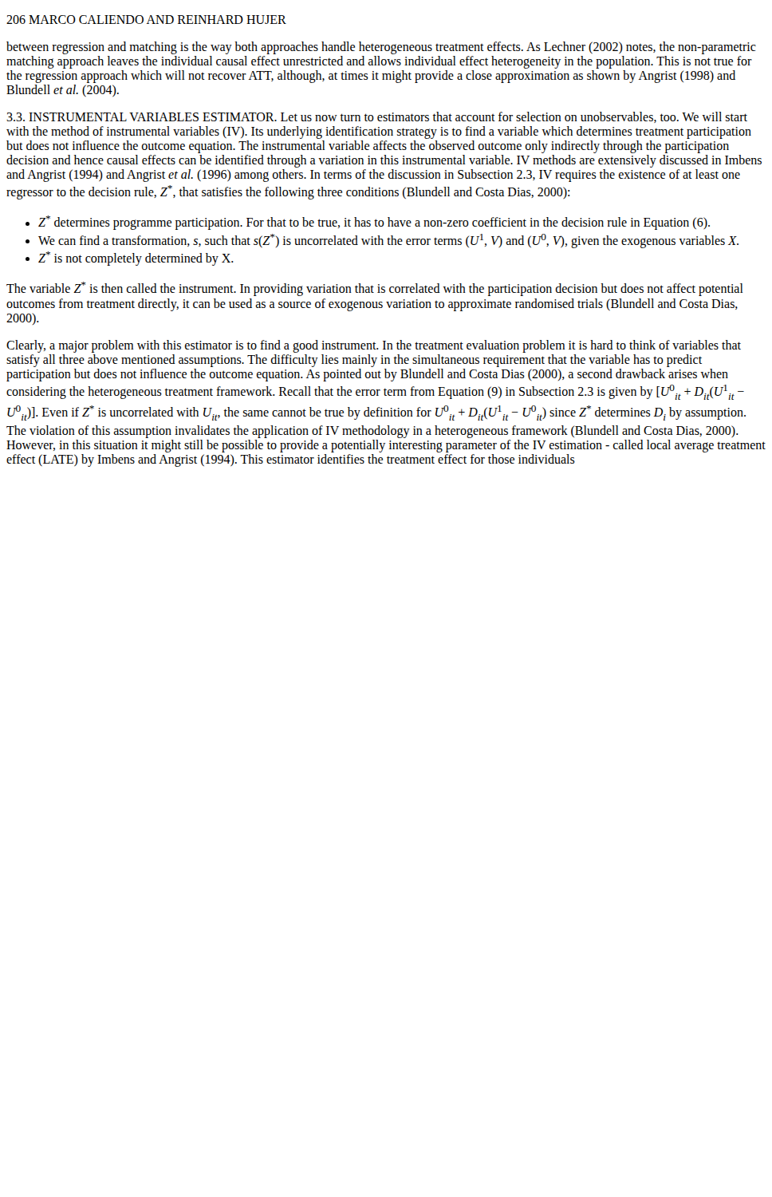206 MARCO CALIENDO AND REINHARD HUJER
between regression and matching is the way both approaches handle heterogeneous treatment effects. As Lechner (2002) notes, the non-parametric matching approach leaves the individual causal effect unrestricted and allows individual effect heterogeneity in the population. This is not true for the regression approach which will not recover ATT, although, at times it might provide a close approximation as shown by Angrist (1998) and Blundell et al. (2004).
3.3. INSTRUMENTAL VARIABLES ESTIMATOR. Let us now turn to estimators that account for selection on unobservables, too. We will start with the method of instrumental variables (IV). Its underlying identification strategy is to find a variable which determines treatment participation but does not influence the outcome equation. The instrumental variable affects the observed outcome only indirectly through the participation decision and hence causal effects can be identified through a variation in this instrumental variable. IV methods are extensively discussed in Imbens and Angrist (1994) and Angrist et al. (1996) among others. In terms of the discussion in Subsection 2.3, IV requires the existence of at least one regressor to the decision rule, Z*, that satisfies the following three conditions (Blundell and Costa Dias, 2000):
Z* determines programme participation. For that to be true, it has to have a non-zero coefficient in the decision rule in Equation (6).
We can find a transformation, s, such that s(Z*) is uncorrelated with the error terms (U1, V) and (U0, V), given the exogenous variables X.
Z* is not completely determined by X.
The variable Z* is then called the instrument. In providing variation that is correlated with the participation decision but does not affect potential outcomes from treatment directly, it can be used as a source of exogenous variation to approximate randomised trials (Blundell and Costa Dias, 2000).
Clearly, a major problem with this estimator is to find a good instrument. In the treatment evaluation problem it is hard to think of variables that satisfy all three above mentioned assumptions. The difficulty lies mainly in the simultaneous requirement that the variable has to predict participation but does not influence the outcome equation. As pointed out by Blundell and Costa Dias (2000), a second drawback arises when considering the heterogeneous treatment framework. Recall that the error term from Equation (9) in Subsection 2.3 is given by [U0it + Dit(U1it − U0it)]. Even if Z* is uncorrelated with Uit, the same cannot be true by definition for U0it + Dit(U1it − U0it) since Z* determines Di by assumption. The violation of this assumption invalidates the application of IV methodology in a heterogeneous framework (Blundell and Costa Dias, 2000). However, in this situation it might still be possible to provide a potentially interesting parameter of the IV estimation - called local average treatment effect (LATE) by Imbens and Angrist (1994). This estimator identifies the treatment effect for those individuals